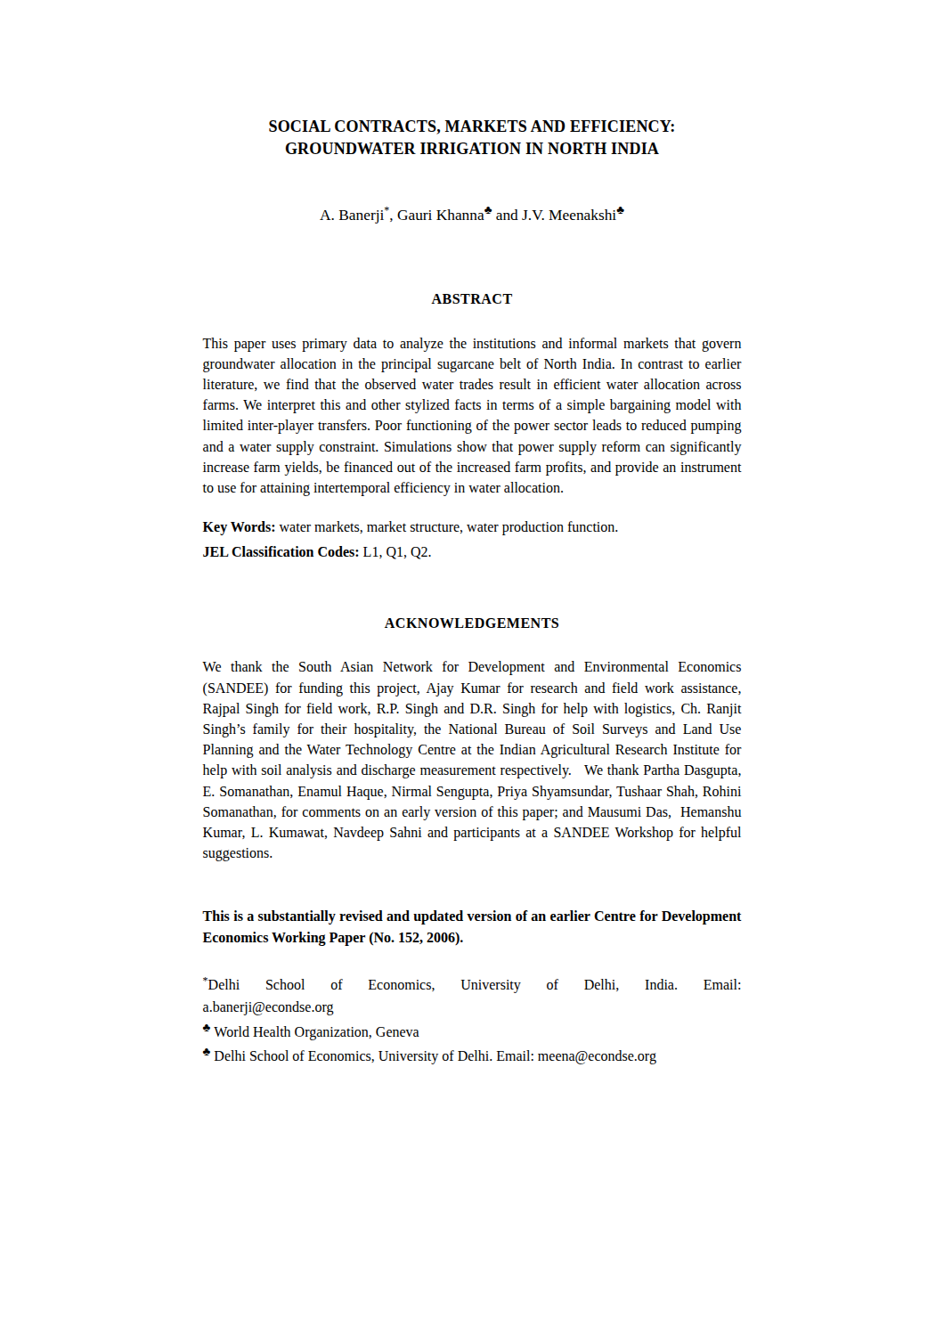Social Contracts, Markets and Efficiency:
Groundwater Irrigation in North India
A. Banerji*, Gauri Khanna♣ and J.V. Meenakshi♣
ABSTRACT
This paper uses primary data to analyze the institutions and informal markets that govern groundwater allocation in the principal sugarcane belt of North India. In contrast to earlier literature, we find that the observed water trades result in efficient water allocation across farms. We interpret this and other stylized facts in terms of a simple bargaining model with limited inter-player transfers. Poor functioning of the power sector leads to reduced pumping and a water supply constraint. Simulations show that power supply reform can significantly increase farm yields, be financed out of the increased farm profits, and provide an instrument to use for attaining intertemporal efficiency in water allocation.
Key Words: water markets, market structure, water production function.
JEL Classification Codes: L1, Q1, Q2.
ACKNOWLEDGEMENTS
We thank the South Asian Network for Development and Environmental Economics (SANDEE) for funding this project, Ajay Kumar for research and field work assistance, Rajpal Singh for field work, R.P. Singh and D.R. Singh for help with logistics, Ch. Ranjit Singh’s family for their hospitality, the National Bureau of Soil Surveys and Land Use Planning and the Water Technology Centre at the Indian Agricultural Research Institute for help with soil analysis and discharge measurement respectively. We thank Partha Dasgupta, E. Somanathan, Enamul Haque, Nirmal Sengupta, Priya Shyamsundar, Tushaar Shah, Rohini Somanathan, for comments on an early version of this paper; and Mausumi Das, Hemanshu Kumar, L. Kumawat, Navdeep Sahni and participants at a SANDEE Workshop for helpful suggestions.
This is a substantially revised and updated version of an earlier Centre for Development Economics Working Paper (No. 152, 2006).
*Delhi School of Economics, University of Delhi, India. Email: a.banerji@econdse.org
♣ World Health Organization, Geneva
♣ Delhi School of Economics, University of Delhi. Email: meena@econdse.org